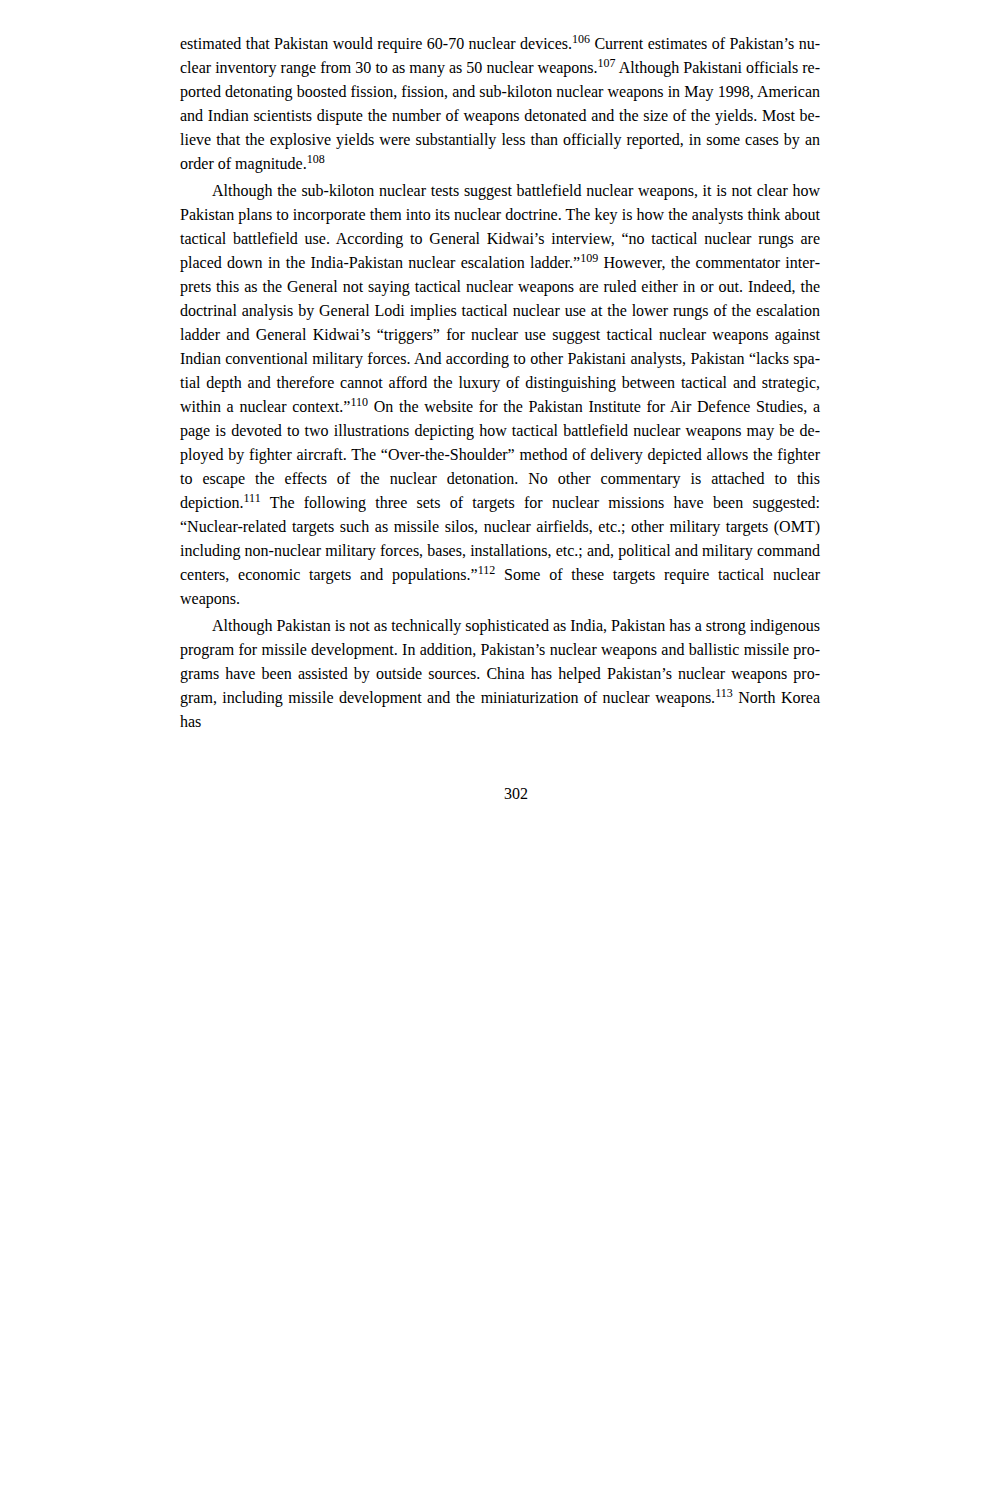estimated that Pakistan would require 60-70 nuclear devices.106 Current estimates of Pakistan’s nuclear inventory range from 30 to as many as 50 nuclear weapons.107 Although Pakistani officials reported detonating boosted fission, fission, and sub-kiloton nuclear weapons in May 1998, American and Indian scientists dispute the number of weapons detonated and the size of the yields. Most believe that the explosive yields were substantially less than officially reported, in some cases by an order of magnitude.108
Although the sub-kiloton nuclear tests suggest battlefield nuclear weapons, it is not clear how Pakistan plans to incorporate them into its nuclear doctrine. The key is how the analysts think about tactical battlefield use. According to General Kidwai’s interview, “no tactical nuclear rungs are placed down in the India-Pakistan nuclear escalation ladder.”109 However, the commentator interprets this as the General not saying tactical nuclear weapons are ruled either in or out. Indeed, the doctrinal analysis by General Lodi implies tactical nuclear use at the lower rungs of the escalation ladder and General Kidwai’s “triggers” for nuclear use suggest tactical nuclear weapons against Indian conventional military forces. And according to other Pakistani analysts, Pakistan “lacks spatial depth and therefore cannot afford the luxury of distinguishing between tactical and strategic, within a nuclear context.”110 On the website for the Pakistan Institute for Air Defence Studies, a page is devoted to two illustrations depicting how tactical battlefield nuclear weapons may be deployed by fighter aircraft. The “Over-the-Shoulder” method of delivery depicted allows the fighter to escape the effects of the nuclear detonation. No other commentary is attached to this depiction.111 The following three sets of targets for nuclear missions have been suggested: “Nuclear-related targets such as missile silos, nuclear airfields, etc.; other military targets (OMT) including non-nuclear military forces, bases, installations, etc.; and, political and military command centers, economic targets and populations.”112 Some of these targets require tactical nuclear weapons.
Although Pakistan is not as technically sophisticated as India, Pakistan has a strong indigenous program for missile development. In addition, Pakistan’s nuclear weapons and ballistic missile programs have been assisted by outside sources. China has helped Pakistan’s nuclear weapons program, including missile development and the miniaturization of nuclear weapons.113 North Korea has
302